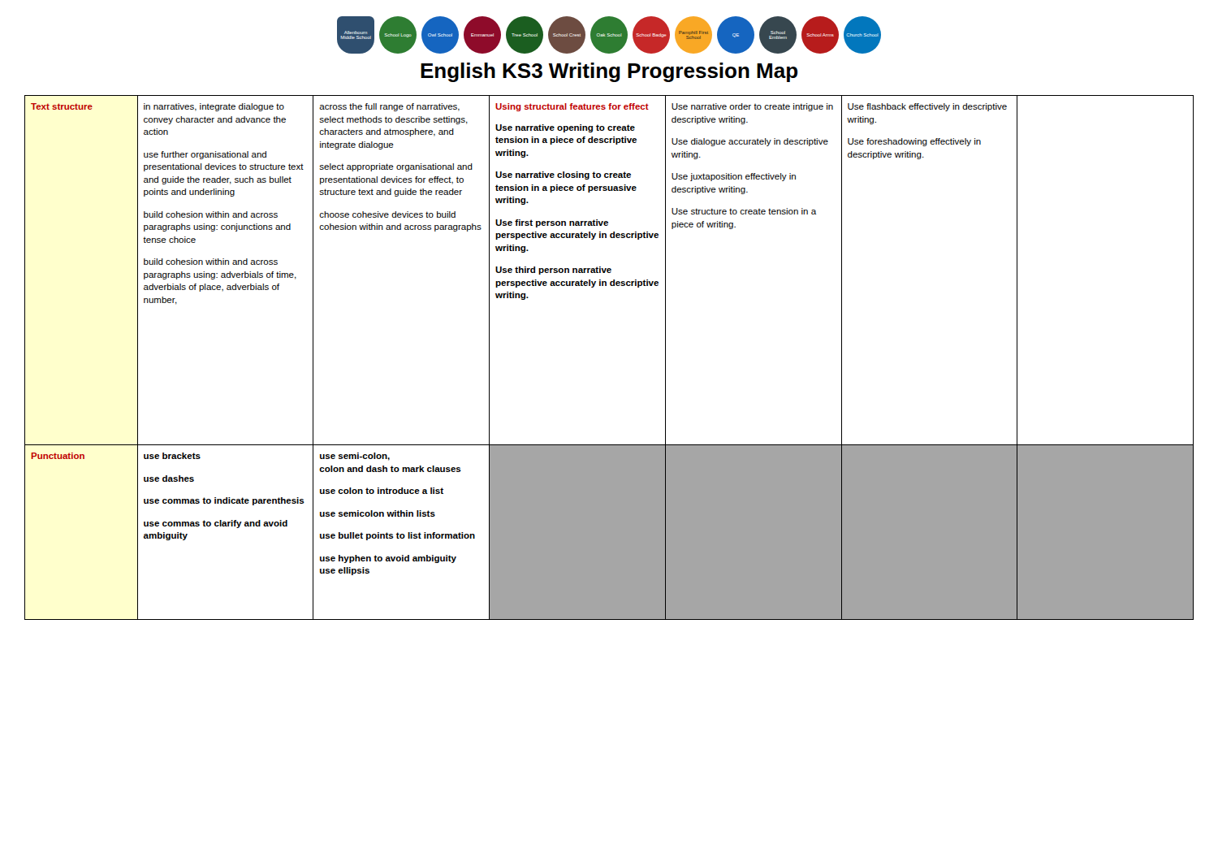Allenbourn Middle School
School Logo
Owl School
Emmanuel
Tree School
School Crest
Oak School
School Badge
Pamphill First School
QE
School Emblem
School Arms
Church School
English KS3 Writing Progression Map
| Text structure | in narratives, integrate dialogue to convey character and advance the action use further organisational and presentational devices to structure text and guide the reader, such as bullet points and underlining build cohesion within and across paragraphs using: conjunctions and tense choice build cohesion within and across paragraphs using: adverbials of time, adverbials of place, adverbials of number, | across the full range of narratives, select methods to describe settings, characters and atmosphere, and integrate dialogue select appropriate organisational and presentational devices for effect, to structure text and guide the reader choose cohesive devices to build cohesion within and across paragraphs | Using structural features for effect Use narrative opening to create tension in a piece of descriptive writing. Use narrative closing to create tension in a piece of persuasive writing. Use first person narrative perspective accurately in descriptive writing. Use third person narrative perspective accurately in descriptive writing. | Use narrative order to create intrigue in descriptive writing. Use dialogue accurately in descriptive writing. Use juxtaposition effectively in descriptive writing. Use structure to create tension in a piece of writing. | Use flashback effectively in descriptive writing. Use foreshadowing effectively in descriptive writing. | |
| Punctuation | use brackets use dashes use commas to indicate parenthesis use commas to clarify and avoid ambiguity | use semi-colon, colon and dash to mark clauses use colon to introduce a list use semicolon within lists use bullet points to list information use hyphen to avoid ambiguity use ellipsis | | | | |